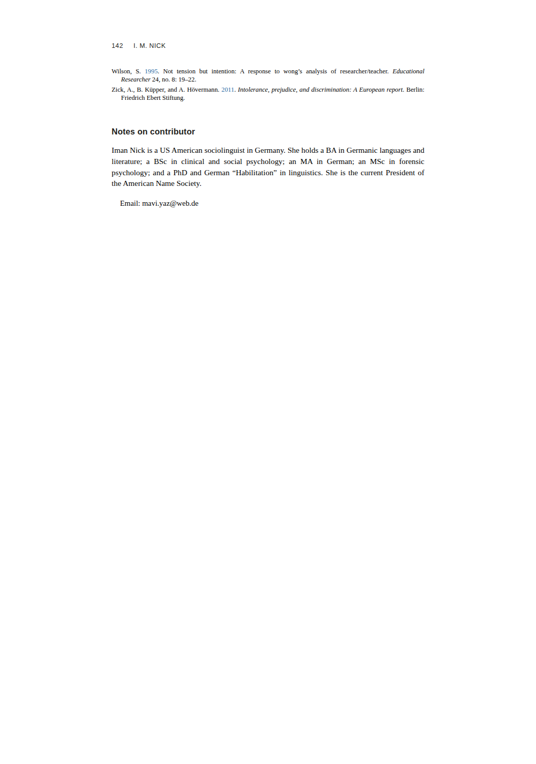142 I. M. NICK
Wilson, S. 1995. Not tension but intention: A response to wong’s analysis of researcher/teacher. Educational Researcher 24, no. 8: 19–22.
Zick, A., B. Küpper, and A. Hövermann. 2011. Intolerance, prejudice, and discrimination: A European report. Berlin: Friedrich Ebert Stiftung.
Notes on contributor
Iman Nick is a US American sociolinguist in Germany. She holds a BA in Germanic languages and literature; a BSc in clinical and social psychology; an MA in German; an MSc in forensic psychology; and a PhD and German “Habilitation” in linguistics. She is the current President of the American Name Society.
Email: mavi.yaz@web.de